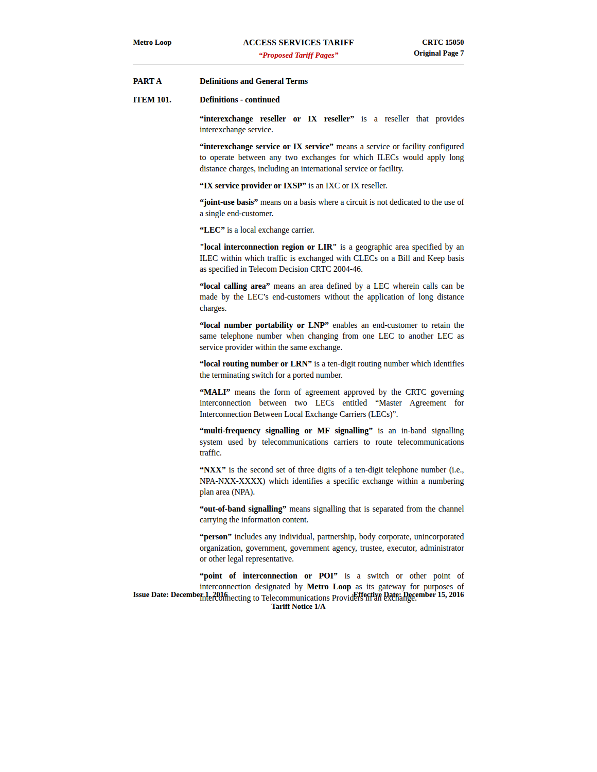| Metro Loop | ACCESS SERVICES TARIFF “Proposed Tariff Pages” | CRTC 15050 Original Page 7 |
PART A
Definitions and General Terms
ITEM 101.
Definitions - continued
“interexchange reseller or IX reseller” is a reseller that provides interexchange service.
“interexchange service or IX service” means a service or facility configured to operate between any two exchanges for which ILECs would apply long distance charges, including an international service or facility.
“IX service provider or IXSP” is an IXC or IX reseller.
“joint-use basis” means on a basis where a circuit is not dedicated to the use of a single end-customer.
“LEC” is a local exchange carrier.
"local interconnection region or LIR" is a geographic area specified by an ILEC within which traffic is exchanged with CLECs on a Bill and Keep basis as specified in Telecom Decision CRTC 2004-46.
“local calling area” means an area defined by a LEC wherein calls can be made by the LEC’s end-customers without the application of long distance charges.
“local number portability or LNP” enables an end-customer to retain the same telephone number when changing from one LEC to another LEC as service provider within the same exchange.
“local routing number or LRN” is a ten-digit routing number which identifies the terminating switch for a ported number.
“MALI” means the form of agreement approved by the CRTC governing interconnection between two LECs entitled “Master Agreement for Interconnection Between Local Exchange Carriers (LECs)”.
“multi-frequency signalling or MF signalling” is an in-band signalling system used by telecommunications carriers to route telecommunications traffic.
“NXX” is the second set of three digits of a ten-digit telephone number (i.e., NPA-NXX-XXXX) which identifies a specific exchange within a numbering plan area (NPA).
“out-of-band signalling” means signalling that is separated from the channel carrying the information content.
“person” includes any individual, partnership, body corporate, unincorporated organization, government, government agency, trustee, executor, administrator or other legal representative.
“point of interconnection or POI” is a switch or other point of interconnection designated by Metro Loop as its gateway for purposes of interconnecting to Telecommunications Providers in an exchange.
| Issue Date: December 1, 2016 | Effective Date: December 15, 2016 |
Tariff Notice 1/A